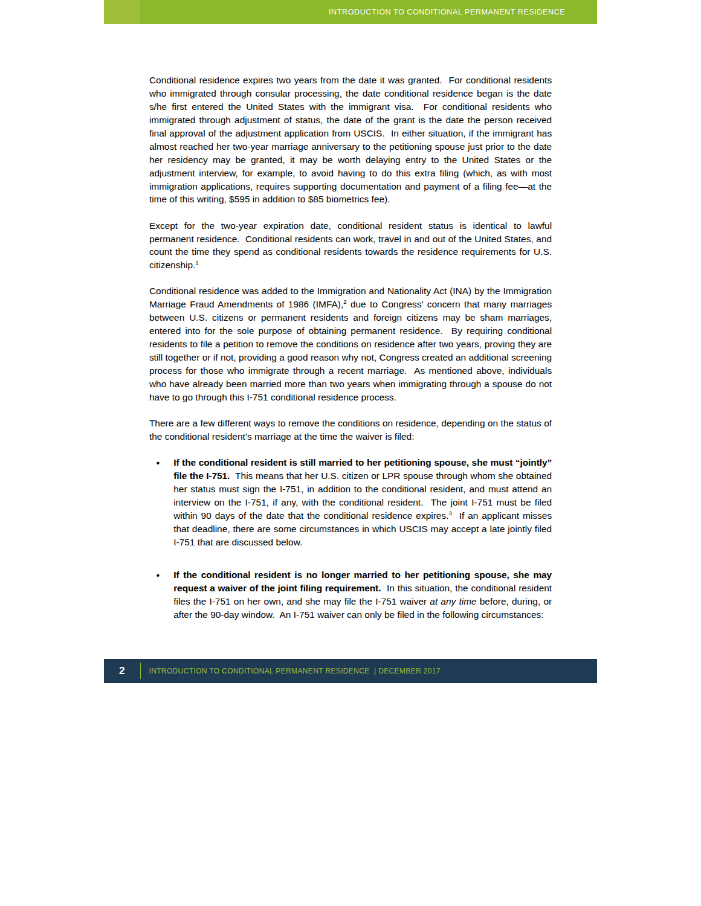Introduction to Conditional Permanent Residence
Conditional residence expires two years from the date it was granted. For conditional residents who immigrated through consular processing, the date conditional residence began is the date s/he first entered the United States with the immigrant visa. For conditional residents who immigrated through adjustment of status, the date of the grant is the date the person received final approval of the adjustment application from USCIS. In either situation, if the immigrant has almost reached her two-year marriage anniversary to the petitioning spouse just prior to the date her residency may be granted, it may be worth delaying entry to the United States or the adjustment interview, for example, to avoid having to do this extra filing (which, as with most immigration applications, requires supporting documentation and payment of a filing fee—at the time of this writing, $595 in addition to $85 biometrics fee).
Except for the two-year expiration date, conditional resident status is identical to lawful permanent residence. Conditional residents can work, travel in and out of the United States, and count the time they spend as conditional residents towards the residence requirements for U.S. citizenship.1
Conditional residence was added to the Immigration and Nationality Act (INA) by the Immigration Marriage Fraud Amendments of 1986 (IMFA),2 due to Congress’ concern that many marriages between U.S. citizens or permanent residents and foreign citizens may be sham marriages, entered into for the sole purpose of obtaining permanent residence. By requiring conditional residents to file a petition to remove the conditions on residence after two years, proving they are still together or if not, providing a good reason why not, Congress created an additional screening process for those who immigrate through a recent marriage. As mentioned above, individuals who have already been married more than two years when immigrating through a spouse do not have to go through this I-751 conditional residence process.
There are a few different ways to remove the conditions on residence, depending on the status of the conditional resident’s marriage at the time the waiver is filed:
If the conditional resident is still married to her petitioning spouse, she must “jointly” file the I-751. This means that her U.S. citizen or LPR spouse through whom she obtained her status must sign the I-751, in addition to the conditional resident, and must attend an interview on the I-751, if any, with the conditional resident. The joint I-751 must be filed within 90 days of the date that the conditional residence expires.3 If an applicant misses that deadline, there are some circumstances in which USCIS may accept a late jointly filed I-751 that are discussed below.
If the conditional resident is no longer married to her petitioning spouse, she may request a waiver of the joint filing requirement. In this situation, the conditional resident files the I-751 on her own, and she may file the I-751 waiver at any time before, during, or after the 90-day window. An I-751 waiver can only be filed in the following circumstances:
2
Introduction to Conditional Permanent Residence | December 2017